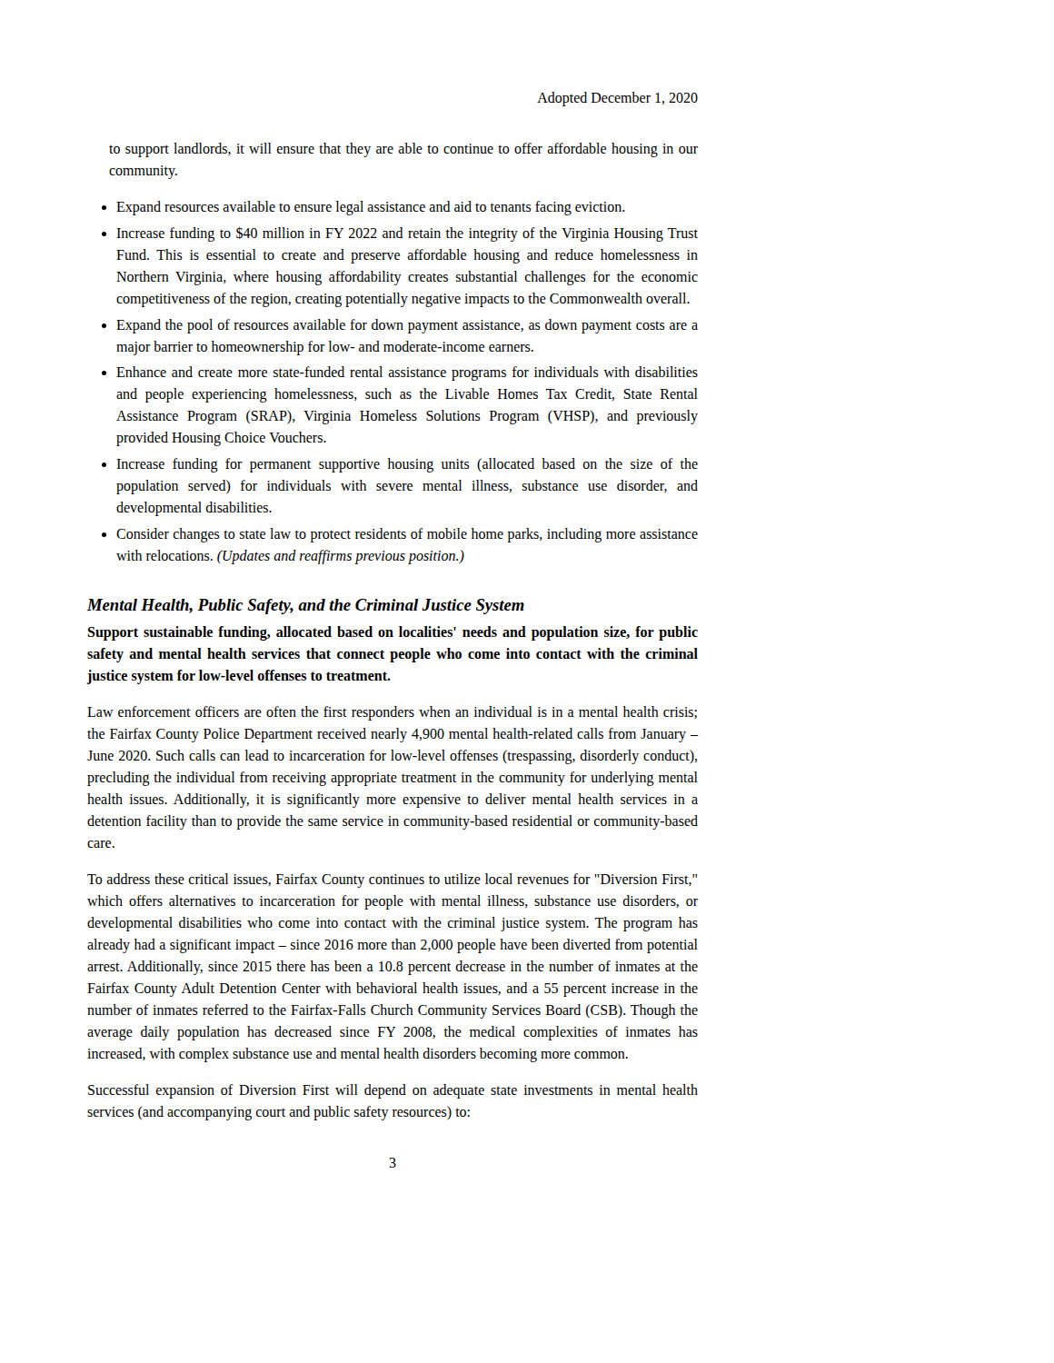Adopted December 1, 2020
to support landlords, it will ensure that they are able to continue to offer affordable housing in our community.
Expand resources available to ensure legal assistance and aid to tenants facing eviction.
Increase funding to $40 million in FY 2022 and retain the integrity of the Virginia Housing Trust Fund. This is essential to create and preserve affordable housing and reduce homelessness in Northern Virginia, where housing affordability creates substantial challenges for the economic competitiveness of the region, creating potentially negative impacts to the Commonwealth overall.
Expand the pool of resources available for down payment assistance, as down payment costs are a major barrier to homeownership for low- and moderate-income earners.
Enhance and create more state-funded rental assistance programs for individuals with disabilities and people experiencing homelessness, such as the Livable Homes Tax Credit, State Rental Assistance Program (SRAP), Virginia Homeless Solutions Program (VHSP), and previously provided Housing Choice Vouchers.
Increase funding for permanent supportive housing units (allocated based on the size of the population served) for individuals with severe mental illness, substance use disorder, and developmental disabilities.
Consider changes to state law to protect residents of mobile home parks, including more assistance with relocations. (Updates and reaffirms previous position.)
Mental Health, Public Safety, and the Criminal Justice System
Support sustainable funding, allocated based on localities' needs and population size, for public safety and mental health services that connect people who come into contact with the criminal justice system for low-level offenses to treatment.
Law enforcement officers are often the first responders when an individual is in a mental health crisis; the Fairfax County Police Department received nearly 4,900 mental health-related calls from January – June 2020. Such calls can lead to incarceration for low-level offenses (trespassing, disorderly conduct), precluding the individual from receiving appropriate treatment in the community for underlying mental health issues. Additionally, it is significantly more expensive to deliver mental health services in a detention facility than to provide the same service in community-based residential or community-based care.
To address these critical issues, Fairfax County continues to utilize local revenues for "Diversion First," which offers alternatives to incarceration for people with mental illness, substance use disorders, or developmental disabilities who come into contact with the criminal justice system. The program has already had a significant impact – since 2016 more than 2,000 people have been diverted from potential arrest. Additionally, since 2015 there has been a 10.8 percent decrease in the number of inmates at the Fairfax County Adult Detention Center with behavioral health issues, and a 55 percent increase in the number of inmates referred to the Fairfax-Falls Church Community Services Board (CSB). Though the average daily population has decreased since FY 2008, the medical complexities of inmates has increased, with complex substance use and mental health disorders becoming more common.
Successful expansion of Diversion First will depend on adequate state investments in mental health services (and accompanying court and public safety resources) to:
3